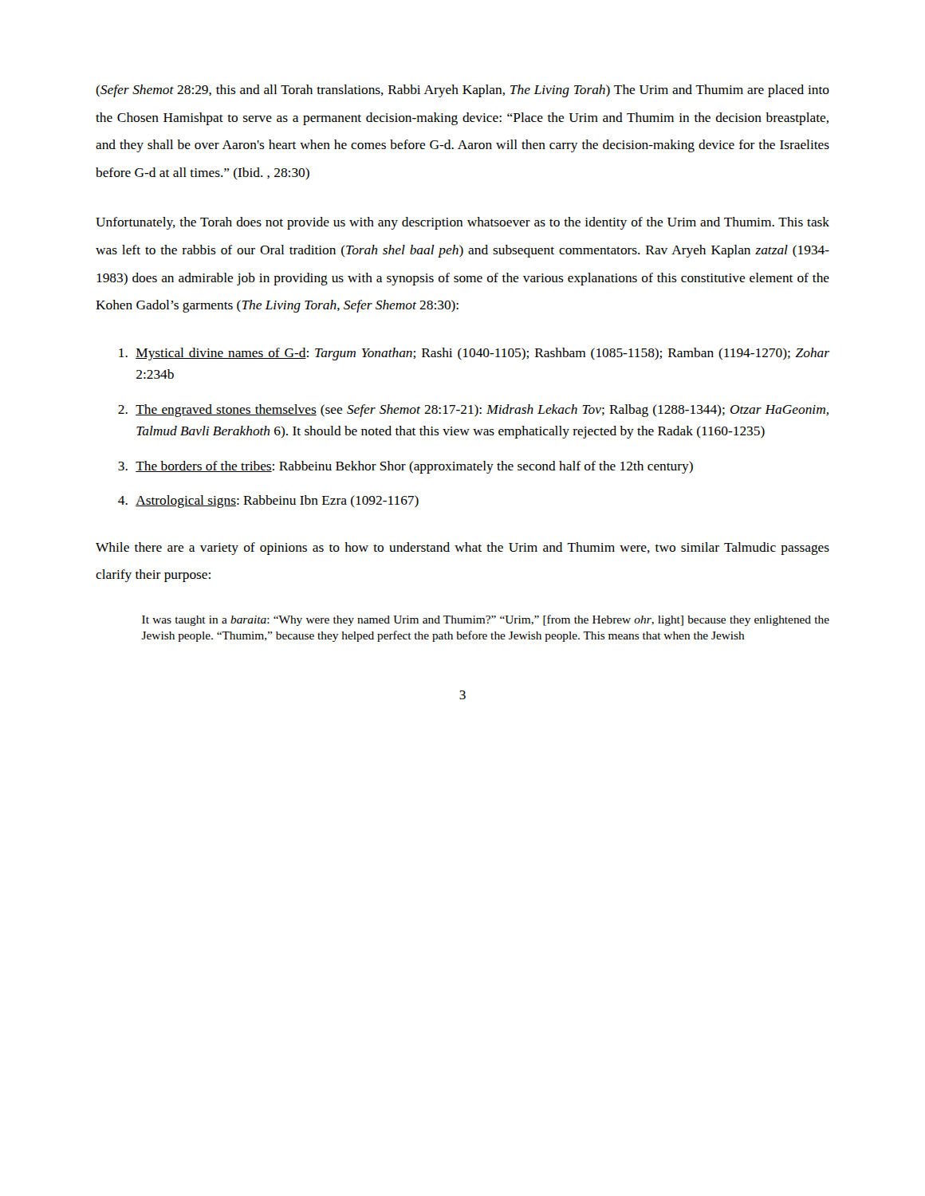(Sefer Shemot 28:29, this and all Torah translations, Rabbi Aryeh Kaplan, The Living Torah) The Urim and Thumim are placed into the Chosen Hamishpat to serve as a permanent decision-making device: “Place the Urim and Thumim in the decision breastplate, and they shall be over Aaron's heart when he comes before G-d. Aaron will then carry the decision-making device for the Israelites before G-d at all times.” (Ibid. , 28:30)
Unfortunately, the Torah does not provide us with any description whatsoever as to the identity of the Urim and Thumim. This task was left to the rabbis of our Oral tradition (Torah shel baal peh) and subsequent commentators. Rav Aryeh Kaplan zatzal (1934-1983) does an admirable job in providing us with a synopsis of some of the various explanations of this constitutive element of the Kohen Gadol’s garments (The Living Torah, Sefer Shemot 28:30):
Mystical divine names of G-d: Targum Yonathan; Rashi (1040-1105); Rashbam (1085-1158); Ramban (1194-1270); Zohar 2:234b
The engraved stones themselves (see Sefer Shemot 28:17-21): Midrash Lekach Tov; Ralbag (1288-1344); Otzar HaGeonim, Talmud Bavli Berakhoth 6). It should be noted that this view was emphatically rejected by the Radak (1160-1235)
The borders of the tribes: Rabbeinu Bekhor Shor (approximately the second half of the 12th century)
Astrological signs: Rabbeinu Ibn Ezra (1092-1167)
While there are a variety of opinions as to how to understand what the Urim and Thumim were, two similar Talmudic passages clarify their purpose:
It was taught in a baraita: “Why were they named Urim and Thumim?” “Urim,” [from the Hebrew ohr, light] because they enlightened the Jewish people. “Thumim,” because they helped perfect the path before the Jewish people. This means that when the Jewish
3